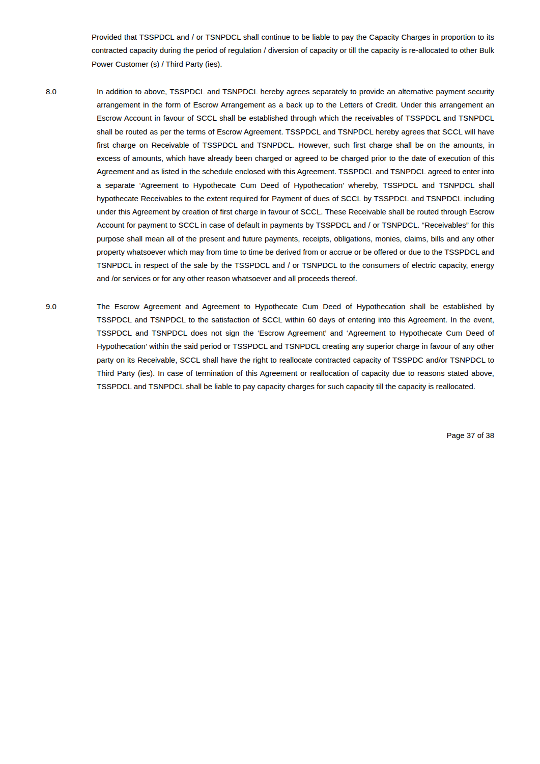Provided that TSSPDCL and / or TSNPDCL shall continue to be liable to pay the Capacity Charges in proportion to its contracted capacity during the period of regulation / diversion of capacity or till the capacity is re-allocated to other Bulk Power Customer (s) / Third Party (ies).
8.0
In addition to above, TSSPDCL and TSNPDCL hereby agrees separately to provide an alternative payment security arrangement in the form of Escrow Arrangement as a back up to the Letters of Credit. Under this arrangement an Escrow Account in favour of SCCL shall be established through which the receivables of TSSPDCL and TSNPDCL shall be routed as per the terms of Escrow Agreement. TSSPDCL and TSNPDCL hereby agrees that SCCL will have first charge on Receivable of TSSPDCL and TSNPDCL. However, such first charge shall be on the amounts, in excess of amounts, which have already been charged or agreed to be charged prior to the date of execution of this Agreement and as listed in the schedule enclosed with this Agreement. TSSPDCL and TSNPDCL agreed to enter into a separate ‘Agreement to Hypothecate Cum Deed of Hypothecation’ whereby, TSSPDCL and TSNPDCL shall hypothecate Receivables to the extent required for Payment of dues of SCCL by TSSPDCL and TSNPDCL including under this Agreement by creation of first charge in favour of SCCL. These Receivable shall be routed through Escrow Account for payment to SCCL in case of default in payments by TSSPDCL and / or TSNPDCL. “Receivables” for this purpose shall mean all of the present and future payments, receipts, obligations, monies, claims, bills and any other property whatsoever which may from time to time be derived from or accrue or be offered or due to the TSSPDCL and TSNPDCL in respect of the sale by the TSSPDCL and / or TSNPDCL to the consumers of electric capacity, energy and /or services or for any other reason whatsoever and all proceeds thereof.
9.0
The Escrow Agreement and Agreement to Hypothecate Cum Deed of Hypothecation shall be established by TSSPDCL and TSNPDCL to the satisfaction of SCCL within 60 days of entering into this Agreement. In the event, TSSPDCL and TSNPDCL does not sign the ‘Escrow Agreement’ and ‘Agreement to Hypothecate Cum Deed of Hypothecation’ within the said period or TSSPDCL and TSNPDCL creating any superior charge in favour of any other party on its Receivable, SCCL shall have the right to reallocate contracted capacity of TSSPDC and/or TSNPDCL to Third Party (ies). In case of termination of this Agreement or reallocation of capacity due to reasons stated above, TSSPDCL and TSNPDCL shall be liable to pay capacity charges for such capacity till the capacity is reallocated.
Page 37 of 38